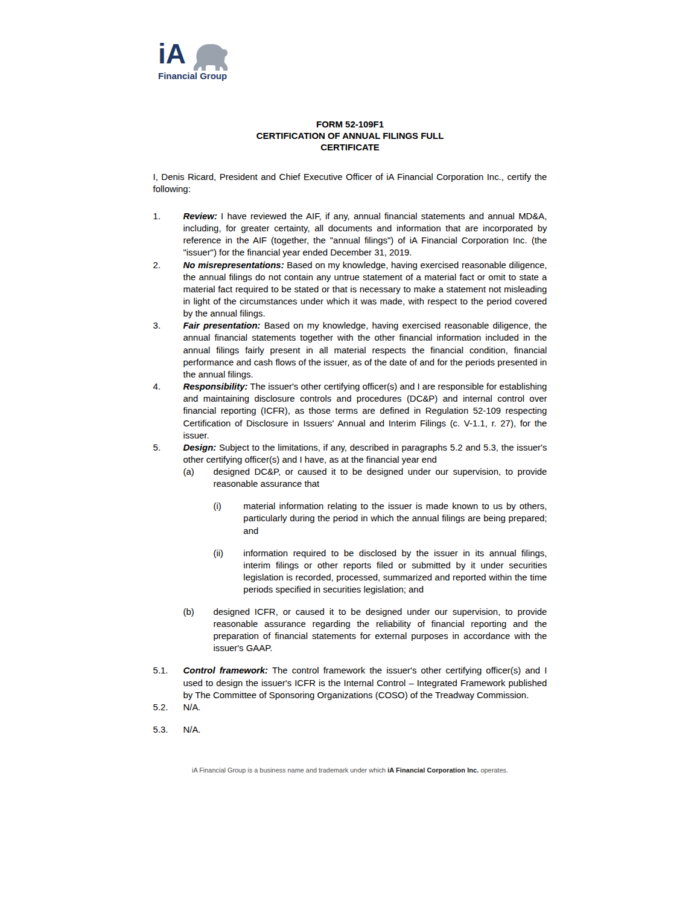iA Financial Group
FORM 52-109F1
CERTIFICATION OF ANNUAL FILINGS FULL
CERTIFICATE
I, Denis Ricard, President and Chief Executive Officer of iA Financial Corporation Inc., certify the following:
1.
Review: I have reviewed the AIF, if any, annual financial statements and annual MD&A, including, for greater certainty, all documents and information that are incorporated by reference in the AIF (together, the "annual filings") of iA Financial Corporation Inc. (the "issuer") for the financial year ended December 31, 2019.
2.
No misrepresentations: Based on my knowledge, having exercised reasonable diligence, the annual filings do not contain any untrue statement of a material fact or omit to state a material fact required to be stated or that is necessary to make a statement not misleading in light of the circumstances under which it was made, with respect to the period covered by the annual filings.
3.
Fair presentation: Based on my knowledge, having exercised reasonable diligence, the annual financial statements together with the other financial information included in the annual filings fairly present in all material respects the financial condition, financial performance and cash flows of the issuer, as of the date of and for the periods presented in the annual filings.
4.
Responsibility: The issuer's other certifying officer(s) and I are responsible for establishing and maintaining disclosure controls and procedures (DC&P) and internal control over financial reporting (ICFR), as those terms are defined in Regulation 52-109 respecting Certification of Disclosure in Issuers' Annual and Interim Filings (c. V-1.1, r. 27), for the issuer.
5.
Design: Subject to the limitations, if any, described in paragraphs 5.2 and 5.3, the issuer's other certifying officer(s) and I have, as at the financial year end
(a)
designed DC&P, or caused it to be designed under our supervision, to provide reasonable assurance that
(i)
material information relating to the issuer is made known to us by others, particularly during the period in which the annual filings are being prepared; and
(ii)
information required to be disclosed by the issuer in its annual filings, interim filings or other reports filed or submitted by it under securities legislation is recorded, processed, summarized and reported within the time periods specified in securities legislation; and
(b)
designed ICFR, or caused it to be designed under our supervision, to provide reasonable assurance regarding the reliability of financial reporting and the preparation of financial statements for external purposes in accordance with the issuer's GAAP.
5.1.
Control framework: The control framework the issuer's other certifying officer(s) and I used to design the issuer's ICFR is the Internal Control – Integrated Framework published by The Committee of Sponsoring Organizations (COSO) of the Treadway Commission.
5.2.
N/A.
5.3.
N/A.
iA Financial Group is a business name and trademark under which iA Financial Corporation Inc. operates.